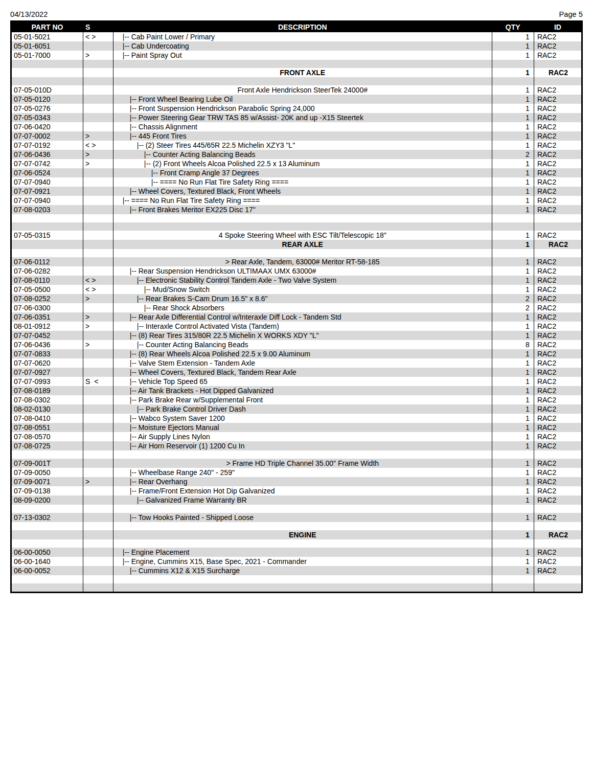04/13/2022 Page 5
| PART NO | S | DESCRIPTION | QTY | ID |
| --- | --- | --- | --- | --- |
| 05-01-5021 | < > | /-- Cab Paint Lower / Primary | 1 | RAC2 |
| 05-01-6051 | | /-- Cab Undercoating | 1 | RAC2 |
| 05-01-7000 | > | /-- Paint Spray Out | 1 | RAC2 |
| | | FRONT AXLE | 1 | RAC2 |
| 07-05-010D | | Front Axle Hendrickson SteerTek 24000# | 1 | RAC2 |
| 07-05-0120 | | /-- Front Wheel Bearing Lube Oil | 1 | RAC2 |
| 07-05-0276 | | /-- Front Suspension Hendrickson Parabolic Spring 24,000 | 1 | RAC2 |
| 07-05-0343 | | /-- Power Steering Gear TRW TAS 85 w/Assist- 20K and up -X15 Steertek | 1 | RAC2 |
| 07-06-0420 | | /-- Chassis Alignment | 1 | RAC2 |
| 07-07-0002 | > | /-- 445 Front Tires | 1 | RAC2 |
| 07-07-0192 | < > | /-- (2) Steer Tires 445/65R 22.5 Michelin XZY3 "L" | 1 | RAC2 |
| 07-06-0436 | > | /-- Counter Acting Balancing Beads | 2 | RAC2 |
| 07-07-0742 | > | /-- (2) Front Wheels Alcoa Polished 22.5 x 13 Aluminum | 1 | RAC2 |
| 07-06-0524 | | /-- Front Cramp Angle 37 Degrees | 1 | RAC2 |
| 07-07-0940 | | /-- ==== No Run Flat Tire Safety Ring ==== | 1 | RAC2 |
| 07-07-0921 | | /-- Wheel Covers, Textured Black, Front Wheels | 1 | RAC2 |
| 07-07-0940 | | /-- ==== No Run Flat Tire Safety Ring ==== | 1 | RAC2 |
| 07-08-0203 | | /-- Front Brakes Meritor EX225 Disc 17" | 1 | RAC2 |
| 07-05-0315 | | 4 Spoke Steering Wheel with ESC Tilt/Telescopic 18" | 1 | RAC2 |
| | | REAR AXLE | 1 | RAC2 |
| 07-06-0112 | | > Rear Axle, Tandem, 63000# Meritor RT-58-185 | 1 | RAC2 |
| 07-06-0282 | | /-- Rear Suspension Hendrickson ULTIMAAX UMX 63000# | 1 | RAC2 |
| 07-08-0110 | < > | /-- Electronic Stability Control Tandem Axle - Two Valve System | 1 | RAC2 |
| 07-05-0500 | < > | /-- Mud/Snow Switch | 1 | RAC2 |
| 07-08-0252 | > | /-- Rear Brakes S-Cam Drum 16.5" x 8.6" | 2 | RAC2 |
| 07-06-0300 | | /-- Rear Shock Absorbers | 2 | RAC2 |
| 07-06-0351 | > | /-- Rear Axle Differential Control w/Interaxle Diff Lock - Tandem Std | 1 | RAC2 |
| 08-01-0912 | > | /-- Interaxle Control Activated Vista (Tandem) | 1 | RAC2 |
| 07-07-0452 | | /-- (8) Rear Tires 315/80R 22.5 Michelin X WORKS XDY "L" | 1 | RAC2 |
| 07-06-0436 | > | /-- Counter Acting Balancing Beads | 8 | RAC2 |
| 07-07-0833 | | /-- (8) Rear Wheels Alcoa Polished 22.5 x 9.00 Aluminum | 1 | RAC2 |
| 07-07-0620 | | /-- Valve Stem Extension - Tandem Axle | 1 | RAC2 |
| 07-07-0927 | | /-- Wheel Covers, Textured Black, Tandem Rear Axle | 1 | RAC2 |
| 07-07-0993 | S < | /-- Vehicle Top Speed 65 | 1 | RAC2 |
| 07-08-0189 | | /-- Air Tank Brackets - Hot Dipped Galvanized | 1 | RAC2 |
| 07-08-0302 | | /-- Park Brake Rear w/Supplemental Front | 1 | RAC2 |
| 08-02-0130 | | /-- Park Brake Control Driver Dash | 1 | RAC2 |
| 07-08-0410 | | /-- Wabco System Saver 1200 | 1 | RAC2 |
| 07-08-0551 | | /-- Moisture Ejectors Manual | 1 | RAC2 |
| 07-08-0570 | | /-- Air Supply Lines Nylon | 1 | RAC2 |
| 07-08-0725 | | /-- Air Horn Reservoir (1) 1200 Cu In | 1 | RAC2 |
| 07-09-001T | | > Frame HD Triple Channel 35.00" Frame Width | 1 | RAC2 |
| 07-09-0050 | | /-- Wheelbase Range 240" - 259" | 1 | RAC2 |
| 07-09-0071 | > | /-- Rear Overhang | 1 | RAC2 |
| 07-09-0138 | | /-- Frame/Front Extension Hot Dip Galvanized | 1 | RAC2 |
| 08-09-0200 | | /-- Galvanized Frame Warranty BR | 1 | RAC2 |
| 07-13-0302 | | /-- Tow Hooks Painted - Shipped Loose | 1 | RAC2 |
| | | ENGINE | 1 | RAC2 |
| 06-00-0050 | | /-- Engine Placement | 1 | RAC2 |
| 06-00-1640 | | /-- Engine, Cummins X15, Base Spec, 2021 - Commander | 1 | RAC2 |
| 06-00-0052 | | /-- Cummins X12 & X15 Surcharge | 1 | RAC2 |